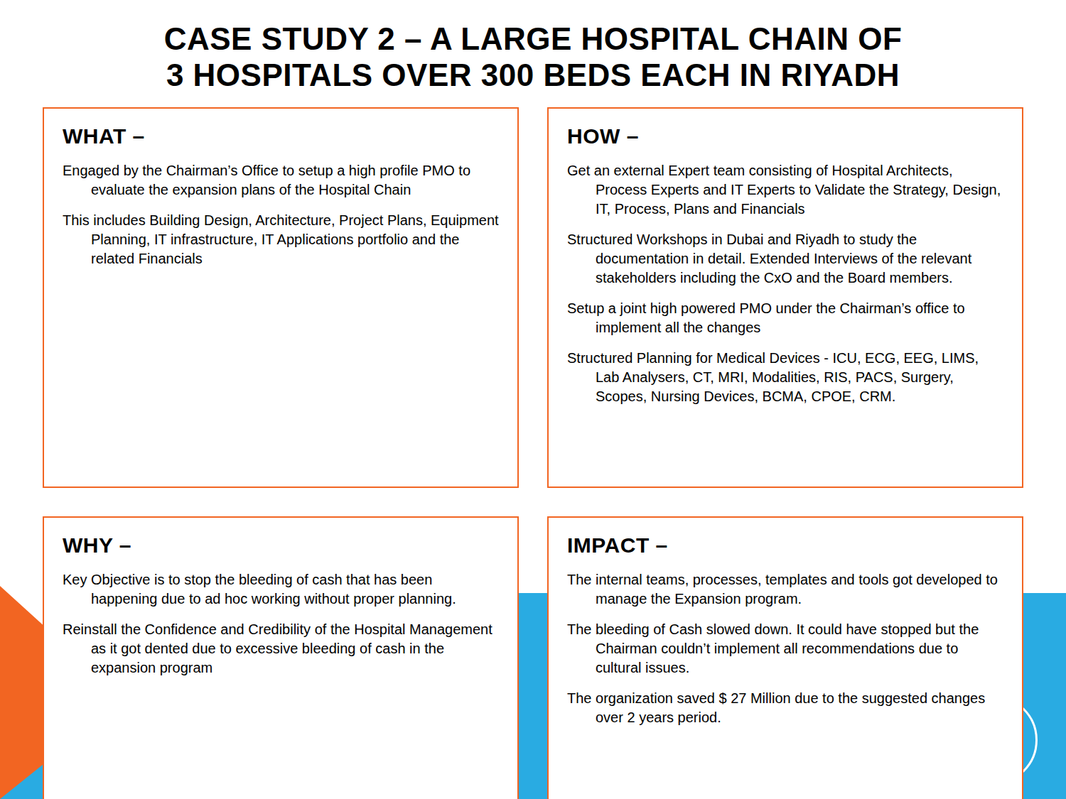Case Study 2 – A Large Hospital Chain of
3 Hospitals Over 300 Beds Each in Riyadh
WHAT –
Engaged by the Chairman’s Office to setup a high profile PMO to evaluate the expansion plans of the Hospital Chain
This includes Building Design, Architecture, Project Plans, Equipment Planning, IT infrastructure, IT Applications portfolio and the related Financials
HOW –
Get an external Expert team consisting of Hospital Architects, Process Experts and IT Experts to Validate the Strategy, Design, IT, Process, Plans and Financials
Structured Workshops in Dubai and Riyadh to study the documentation in detail. Extended Interviews of the relevant stakeholders including the CxO and the Board members.
Setup a joint high powered PMO under the Chairman’s office to implement all the changes
Structured Planning for Medical Devices - ICU, ECG, EEG, LIMS, Lab Analysers, CT, MRI, Modalities, RIS, PACS, Surgery, Scopes, Nursing Devices, BCMA, CPOE, CRM.
WHY –
Key Objective is to stop the bleeding of cash that has been happening due to ad hoc working without proper planning.
Reinstall the Confidence and Credibility of the Hospital Management as it got dented due to excessive bleeding of cash in the expansion program
IMPACT –
The internal teams, processes, templates and tools got developed to manage the Expansion program.
The bleeding of Cash slowed down. It could have stopped but the Chairman couldn’t implement all recommendations due to cultural issues.
The organization saved $ 27 Million due to the suggested changes over 2 years period.
1/20/2022